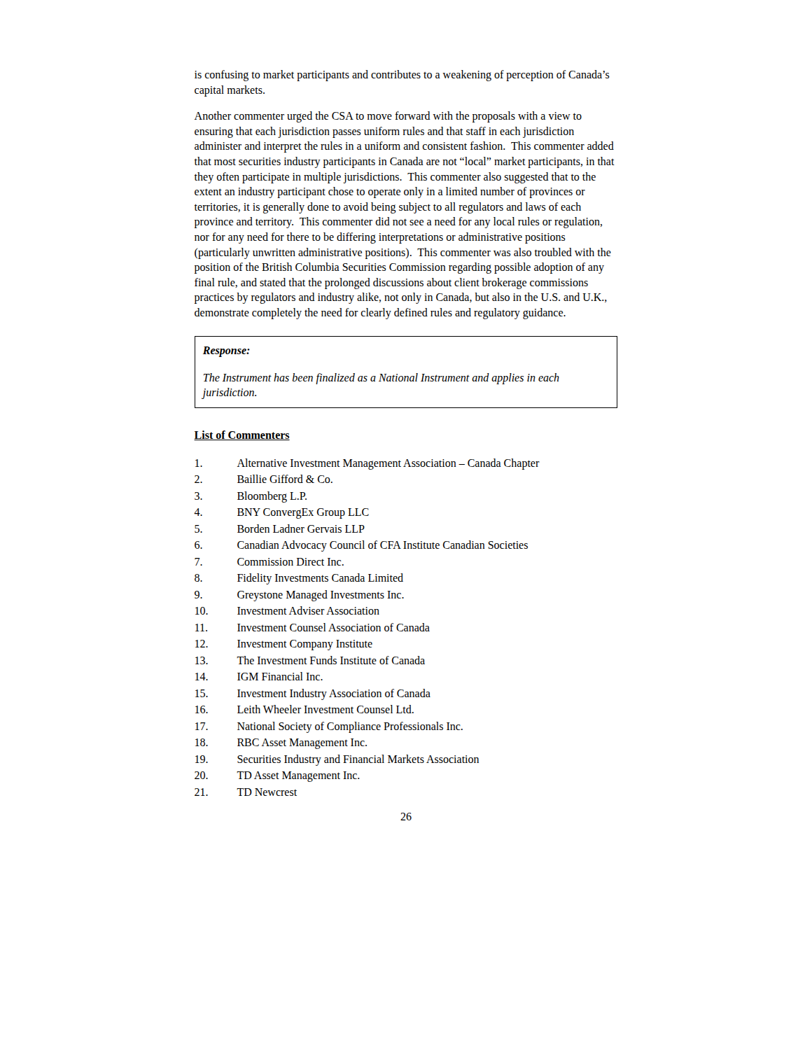is confusing to market participants and contributes to a weakening of perception of Canada’s capital markets.
Another commenter urged the CSA to move forward with the proposals with a view to ensuring that each jurisdiction passes uniform rules and that staff in each jurisdiction administer and interpret the rules in a uniform and consistent fashion. This commenter added that most securities industry participants in Canada are not “local” market participants, in that they often participate in multiple jurisdictions. This commenter also suggested that to the extent an industry participant chose to operate only in a limited number of provinces or territories, it is generally done to avoid being subject to all regulators and laws of each province and territory. This commenter did not see a need for any local rules or regulation, nor for any need for there to be differing interpretations or administrative positions (particularly unwritten administrative positions). This commenter was also troubled with the position of the British Columbia Securities Commission regarding possible adoption of any final rule, and stated that the prolonged discussions about client brokerage commissions practices by regulators and industry alike, not only in Canada, but also in the U.S. and U.K., demonstrate completely the need for clearly defined rules and regulatory guidance.
Response:
The Instrument has been finalized as a National Instrument and applies in each jurisdiction.
List of Commenters
| 1. | Alternative Investment Management Association – Canada Chapter |
| 2. | Baillie Gifford & Co. |
| 3. | Bloomberg L.P. |
| 4. | BNY ConvergEx Group LLC |
| 5. | Borden Ladner Gervais LLP |
| 6. | Canadian Advocacy Council of CFA Institute Canadian Societies |
| 7. | Commission Direct Inc. |
| 8. | Fidelity Investments Canada Limited |
| 9. | Greystone Managed Investments Inc. |
| 10. | Investment Adviser Association |
| 11. | Investment Counsel Association of Canada |
| 12. | Investment Company Institute |
| 13. | The Investment Funds Institute of Canada |
| 14. | IGM Financial Inc. |
| 15. | Investment Industry Association of Canada |
| 16. | Leith Wheeler Investment Counsel Ltd. |
| 17. | National Society of Compliance Professionals Inc. |
| 18. | RBC Asset Management Inc. |
| 19. | Securities Industry and Financial Markets Association |
| 20. | TD Asset Management Inc. |
| 21. | TD Newcrest |
26